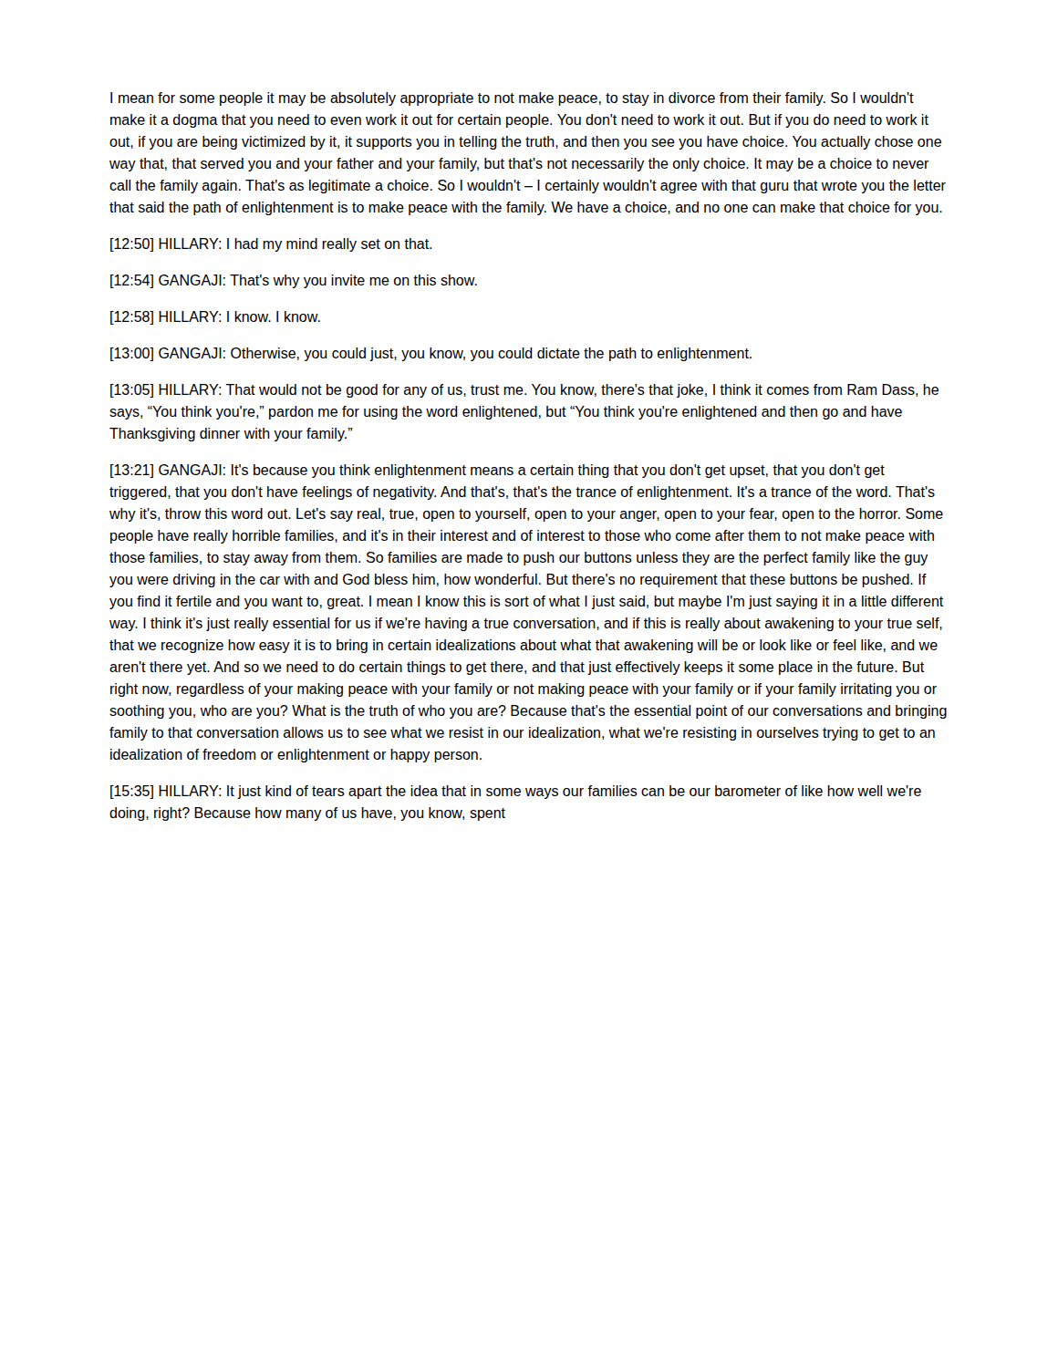I mean for some people it may be absolutely appropriate to not make peace, to stay in divorce from their family. So I wouldn't make it a dogma that you need to even work it out for certain people. You don't need to work it out. But if you do need to work it out, if you are being victimized by it, it supports you in telling the truth, and then you see you have choice. You actually chose one way that, that served you and your father and your family, but that's not necessarily the only choice. It may be a choice to never call the family again. That's as legitimate a choice. So I wouldn't – I certainly wouldn't agree with that guru that wrote you the letter that said the path of enlightenment is to make peace with the family. We have a choice, and no one can make that choice for you.
[12:50] HILLARY: I had my mind really set on that.
[12:54] GANGAJI: That's why you invite me on this show.
[12:58] HILLARY: I know. I know.
[13:00] GANGAJI: Otherwise, you could just, you know, you could dictate the path to enlightenment.
[13:05] HILLARY: That would not be good for any of us, trust me. You know, there's that joke, I think it comes from Ram Dass, he says, “You think you're,” pardon me for using the word enlightened, but “You think you're enlightened and then go and have Thanksgiving dinner with your family.”
[13:21] GANGAJI: It's because you think enlightenment means a certain thing that you don't get upset, that you don't get triggered, that you don't have feelings of negativity. And that's, that's the trance of enlightenment. It's a trance of the word. That's why it's, throw this word out. Let's say real, true, open to yourself, open to your anger, open to your fear, open to the horror. Some people have really horrible families, and it's in their interest and of interest to those who come after them to not make peace with those families, to stay away from them. So families are made to push our buttons unless they are the perfect family like the guy you were driving in the car with and God bless him, how wonderful. But there's no requirement that these buttons be pushed. If you find it fertile and you want to, great. I mean I know this is sort of what I just said, but maybe I'm just saying it in a little different way. I think it's just really essential for us if we're having a true conversation, and if this is really about awakening to your true self, that we recognize how easy it is to bring in certain idealizations about what that awakening will be or look like or feel like, and we aren't there yet. And so we need to do certain things to get there, and that just effectively keeps it some place in the future. But right now, regardless of your making peace with your family or not making peace with your family or if your family irritating you or soothing you, who are you? What is the truth of who you are? Because that's the essential point of our conversations and bringing family to that conversation allows us to see what we resist in our idealization, what we're resisting in ourselves trying to get to an idealization of freedom or enlightenment or happy person.
[15:35] HILLARY: It just kind of tears apart the idea that in some ways our families can be our barometer of like how well we're doing, right? Because how many of us have, you know, spent